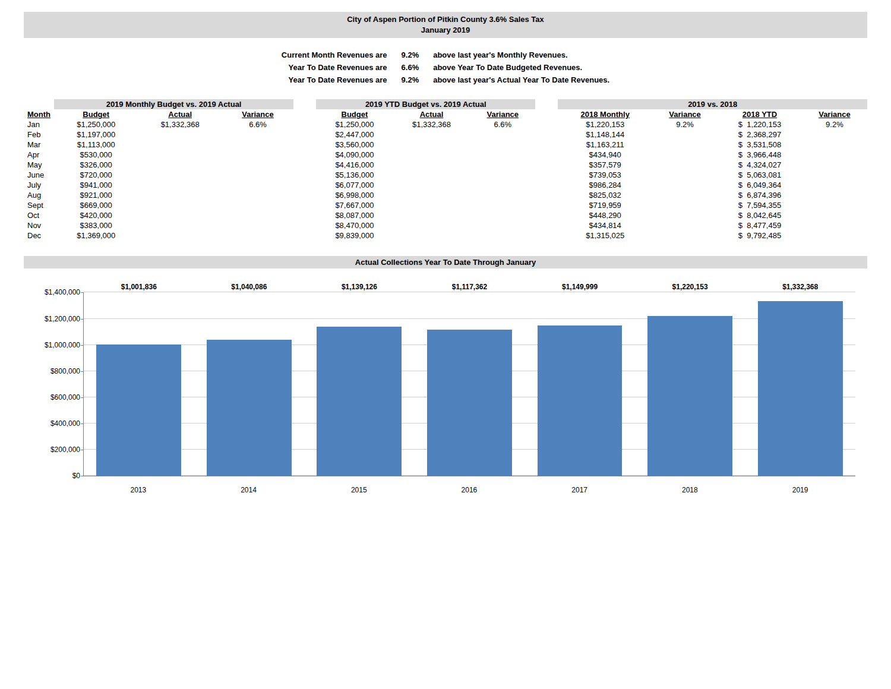City of Aspen Portion of Pitkin County 3.6% Sales Tax
January 2019
| Current Month Revenues are | 9.2% | above last year's Monthly Revenues. |
| Year To Date Revenues are | 6.6% | above Year To Date Budgeted Revenues. |
| Year To Date Revenues are | 9.2% | above last year's Actual Year To Date Revenues. |
| | 2019 Monthly Budget vs. 2019 Actual | | 2019 YTD Budget vs. 2019 Actual | | 2019 vs. 2018 |
| Month | Budget | Actual | Variance | | Budget | Actual | Variance | | 2018 Monthly | Variance | 2018 YTD | Variance |
| Jan | $1,250,000 | $1,332,368 | 6.6% | | $1,250,000 | $1,332,368 | 6.6% | | $1,220,153 | 9.2% | $ 1,220,153 | 9.2% |
| Feb | $1,197,000 | | | | $2,447,000 | | | | $1,148,144 | | $ 2,368,297 | |
| Mar | $1,113,000 | | | | $3,560,000 | | | | $1,163,211 | | $ 3,531,508 | |
| Apr | $530,000 | | | | $4,090,000 | | | | $434,940 | | $ 3,966,448 | |
| May | $326,000 | | | | $4,416,000 | | | | $357,579 | | $ 4,324,027 | |
| June | $720,000 | | | | $5,136,000 | | | | $739,053 | | $ 5,063,081 | |
| July | $941,000 | | | | $6,077,000 | | | | $986,284 | | $ 6,049,364 | |
| Aug | $921,000 | | | | $6,998,000 | | | | $825,032 | | $ 6,874,396 | |
| Sept | $669,000 | | | | $7,667,000 | | | | $719,959 | | $ 7,594,355 | |
| Oct | $420,000 | | | | $8,087,000 | | | | $448,290 | | $ 8,042,645 | |
| Nov | $383,000 | | | | $8,470,000 | | | | $434,814 | | $ 8,477,459 | |
| Dec | $1,369,000 | | | | $9,839,000 | | | | $1,315,025 | | $ 9,792,485 | |
Actual Collections Year To Date Through January
$1,400,000
$1,200,000
$1,000,000
$800,000
$600,000
$400,000
$200,000
$0
$1,001,836
$1,040,086
$1,139,126
$1,117,362
$1,149,999
$1,220,153
$1,332,368
2013
2014
2015
2016
2017
2018
2019